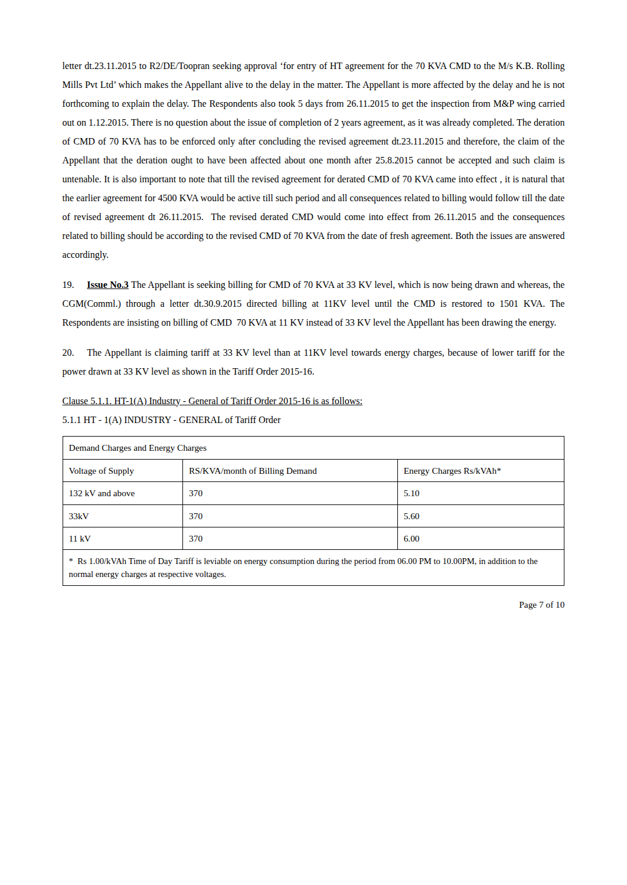letter dt.23.11.2015 to R2/DE/Toopran seeking approval ‘for entry of HT agreement for the 70 KVA CMD to the M/s K.B. Rolling Mills Pvt Ltd’ which makes the Appellant alive to the delay in the matter. The Appellant is more affected by the delay and he is not forthcoming to explain the delay. The Respondents also took 5 days from 26.11.2015 to get the inspection from M&P wing carried out on 1.12.2015. There is no question about the issue of completion of 2 years agreement, as it was already completed. The deration of CMD of 70 KVA has to be enforced only after concluding the revised agreement dt.23.11.2015 and therefore, the claim of the Appellant that the deration ought to have been affected about one month after 25.8.2015 cannot be accepted and such claim is untenable. It is also important to note that till the revised agreement for derated CMD of 70 KVA came into effect , it is natural that the earlier agreement for 4500 KVA would be active till such period and all consequences related to billing would follow till the date of revised agreement dt 26.11.2015. The revised derated CMD would come into effect from 26.11.2015 and the consequences related to billing should be according to the revised CMD of 70 KVA from the date of fresh agreement. Both the issues are answered accordingly.
19. Issue No.3 The Appellant is seeking billing for CMD of 70 KVA at 33 KV level, which is now being drawn and whereas, the CGM(Comml.) through a letter dt.30.9.2015 directed billing at 11KV level until the CMD is restored to 1501 KVA. The Respondents are insisting on billing of CMD 70 KVA at 11 KV instead of 33 KV level the Appellant has been drawing the energy.
20. The Appellant is claiming tariff at 33 KV level than at 11KV level towards energy charges, because of lower tariff for the power drawn at 33 KV level as shown in the Tariff Order 2015-16.
Clause 5.1.1. HT-1(A) Industry - General of Tariff Order 2015-16 is as follows:
5.1.1 HT - 1(A) INDUSTRY - GENERAL of Tariff Order
| Demand Charges and Energy Charges |
| Voltage of Supply | RS/KVA/month of Billing Demand | Energy Charges Rs/kVAh* |
| 132 kV and above | 370 | 5.10 |
| 33kV | 370 | 5.60 |
| 11 kV | 370 | 6.00 |
| * Rs 1.00/kVAh Time of Day Tariff is leviable on energy consumption during the period from 06.00 PM to 10.00PM, in addition to the normal energy charges at respective voltages. |
Page 7 of 10